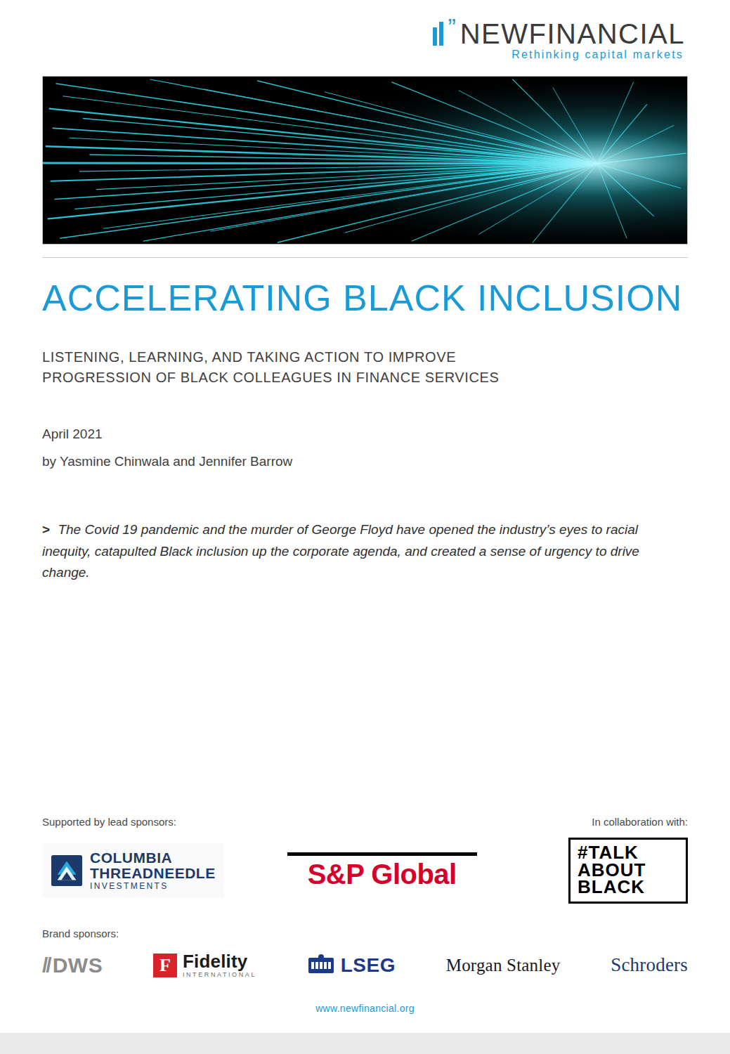” NEW FINANCIAL
Rethinking capital markets
ACCELERATING BLACK INCLUSION
LISTENING, LEARNING, AND TAKING ACTION TO IMPROVE
PROGRESSION OF BLACK COLLEAGUES IN FINANCE SERVICES
April 2021 by Yasmine Chinwala and Jennifer Barrow
> The Covid 19 pandemic and the murder of George Floyd have opened the industry’s eyes to racial inequity, catapulted Black inclusion up the corporate agenda, and created a sense of urgency to drive change.
Supported by lead sponsors: In collaboration with:
COLUMBIA THREADNEEDLE INVESTMENTS
S&P Global
#TALK
ABOUT
BLACK
Brand sponsors:
//DWS
F Fidelity INTERNATIONAL
LSEG
Morgan Stanley
Schroders
www.newfinancial.org